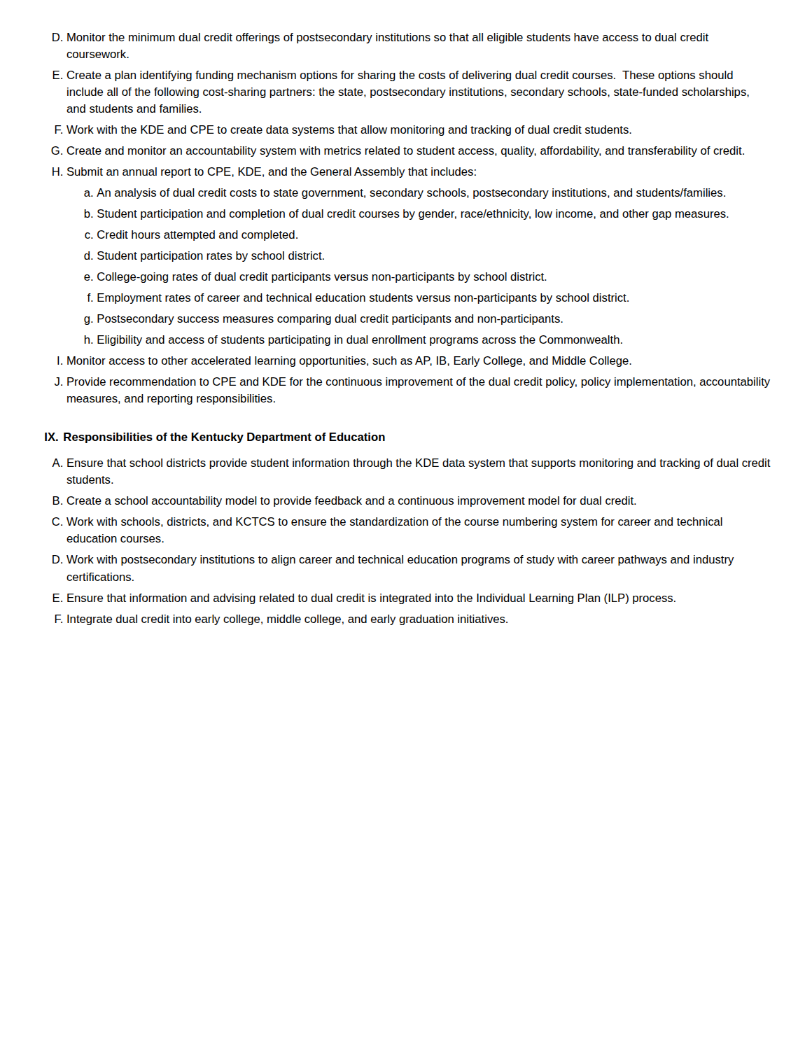Monitor the minimum dual credit offerings of postsecondary institutions so that all eligible students have access to dual credit coursework.
Create a plan identifying funding mechanism options for sharing the costs of delivering dual credit courses. These options should include all of the following cost-sharing partners: the state, postsecondary institutions, secondary schools, state-funded scholarships, and students and families.
Work with the KDE and CPE to create data systems that allow monitoring and tracking of dual credit students.
Create and monitor an accountability system with metrics related to student access, quality, affordability, and transferability of credit.
Submit an annual report to CPE, KDE, and the General Assembly that includes:
An analysis of dual credit costs to state government, secondary schools, postsecondary institutions, and students/families.
Student participation and completion of dual credit courses by gender, race/ethnicity, low income, and other gap measures.
Credit hours attempted and completed.
Student participation rates by school district.
College-going rates of dual credit participants versus non-participants by school district.
Employment rates of career and technical education students versus non-participants by school district.
Postsecondary success measures comparing dual credit participants and non-participants.
Eligibility and access of students participating in dual enrollment programs across the Commonwealth.
Monitor access to other accelerated learning opportunities, such as AP, IB, Early College, and Middle College.
Provide recommendation to CPE and KDE for the continuous improvement of the dual credit policy, policy implementation, accountability measures, and reporting responsibilities.
IX. Responsibilities of the Kentucky Department of Education
Ensure that school districts provide student information through the KDE data system that supports monitoring and tracking of dual credit students.
Create a school accountability model to provide feedback and a continuous improvement model for dual credit.
Work with schools, districts, and KCTCS to ensure the standardization of the course numbering system for career and technical education courses.
Work with postsecondary institutions to align career and technical education programs of study with career pathways and industry certifications.
Ensure that information and advising related to dual credit is integrated into the Individual Learning Plan (ILP) process.
Integrate dual credit into early college, middle college, and early graduation initiatives.